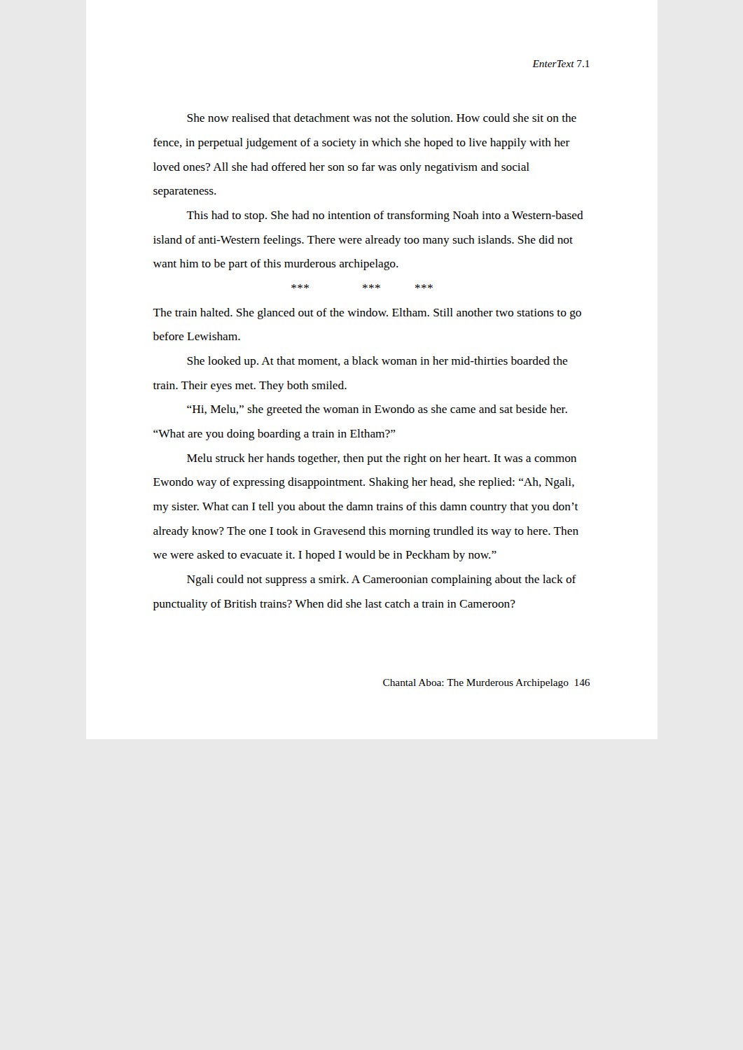EnterText 7.1
She now realised that detachment was not the solution. How could she sit on the fence, in perpetual judgement of a society in which she hoped to live happily with her loved ones? All she had offered her son so far was only negativism and social separateness.
This had to stop. She had no intention of transforming Noah into a Western-based island of anti-Western feelings. There were already too many such islands. She did not want him to be part of this murderous archipelago.
*** *** ***
The train halted. She glanced out of the window. Eltham. Still another two stations to go before Lewisham.
She looked up. At that moment, a black woman in her mid-thirties boarded the train. Their eyes met. They both smiled.
“Hi, Melu,” she greeted the woman in Ewondo as she came and sat beside her. “What are you doing boarding a train in Eltham?”
Melu struck her hands together, then put the right on her heart. It was a common Ewondo way of expressing disappointment. Shaking her head, she replied: “Ah, Ngali, my sister. What can I tell you about the damn trains of this damn country that you don’t already know? The one I took in Gravesend this morning trundled its way to here. Then we were asked to evacuate it. I hoped I would be in Peckham by now.”
Ngali could not suppress a smirk. A Cameroonian complaining about the lack of punctuality of British trains? When did she last catch a train in Cameroon?
Chantal Aboa: The Murderous Archipelago 146